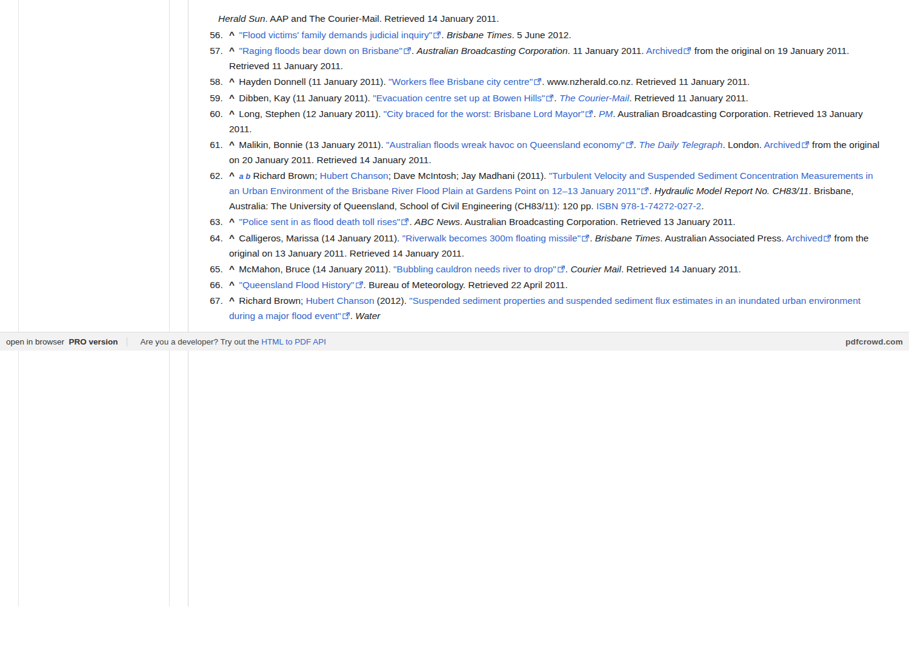Herald Sun. AAP and The Courier-Mail. Retrieved 14 January 2011.
^ "Flood victims' family demands judicial inquiry" . Brisbane Times. 5 June 2012.
^ "Raging floods bear down on Brisbane" . Australian Broadcasting Corporation. 11 January 2011. Archived from the original on 19 January 2011. Retrieved 11 January 2011.
^ Hayden Donnell (11 January 2011). "Workers flee Brisbane city centre" . www.nzherald.co.nz. Retrieved 11 January 2011.
^ Dibben, Kay (11 January 2011). "Evacuation centre set up at Bowen Hills" . The Courier-Mail. Retrieved 11 January 2011.
^ Long, Stephen (12 January 2011). "City braced for the worst: Brisbane Lord Mayor" . PM. Australian Broadcasting Corporation. Retrieved 13 January 2011.
^ Malikin, Bonnie (13 January 2011). "Australian floods wreak havoc on Queensland economy" . The Daily Telegraph. London. Archived from the original on 20 January 2011. Retrieved 14 January 2011.
^ a b Richard Brown; Hubert Chanson; Dave McIntosh; Jay Madhani (2011). "Turbulent Velocity and Suspended Sediment Concentration Measurements in an Urban Environment of the Brisbane River Flood Plain at Gardens Point on 12–13 January 2011" . Hydraulic Model Report No. CH83/11. Brisbane, Australia: The University of Queensland, School of Civil Engineering (CH83/11): 120 pp. ISBN 978-1-74272-027-2.
^ "Police sent in as flood death toll rises" . ABC News. Australian Broadcasting Corporation. Retrieved 13 January 2011.
^ Calligeros, Marissa (14 January 2011). "Riverwalk becomes 300m floating missile" . Brisbane Times. Australian Associated Press. Archived from the original on 13 January 2011. Retrieved 14 January 2011.
^ McMahon, Bruce (14 January 2011). "Bubbling cauldron needs river to drop" . Courier Mail. Retrieved 14 January 2011.
^ "Queensland Flood History" . Bureau of Meteorology. Retrieved 22 April 2011.
^ Richard Brown; Hubert Chanson (2012). "Suspended sediment properties and suspended sediment flux estimates in an inundated urban environment during a major flood event" . Water
open in browser PRO version
Are you a developer? Try out the HTML to PDF API
pdfcrowd.com